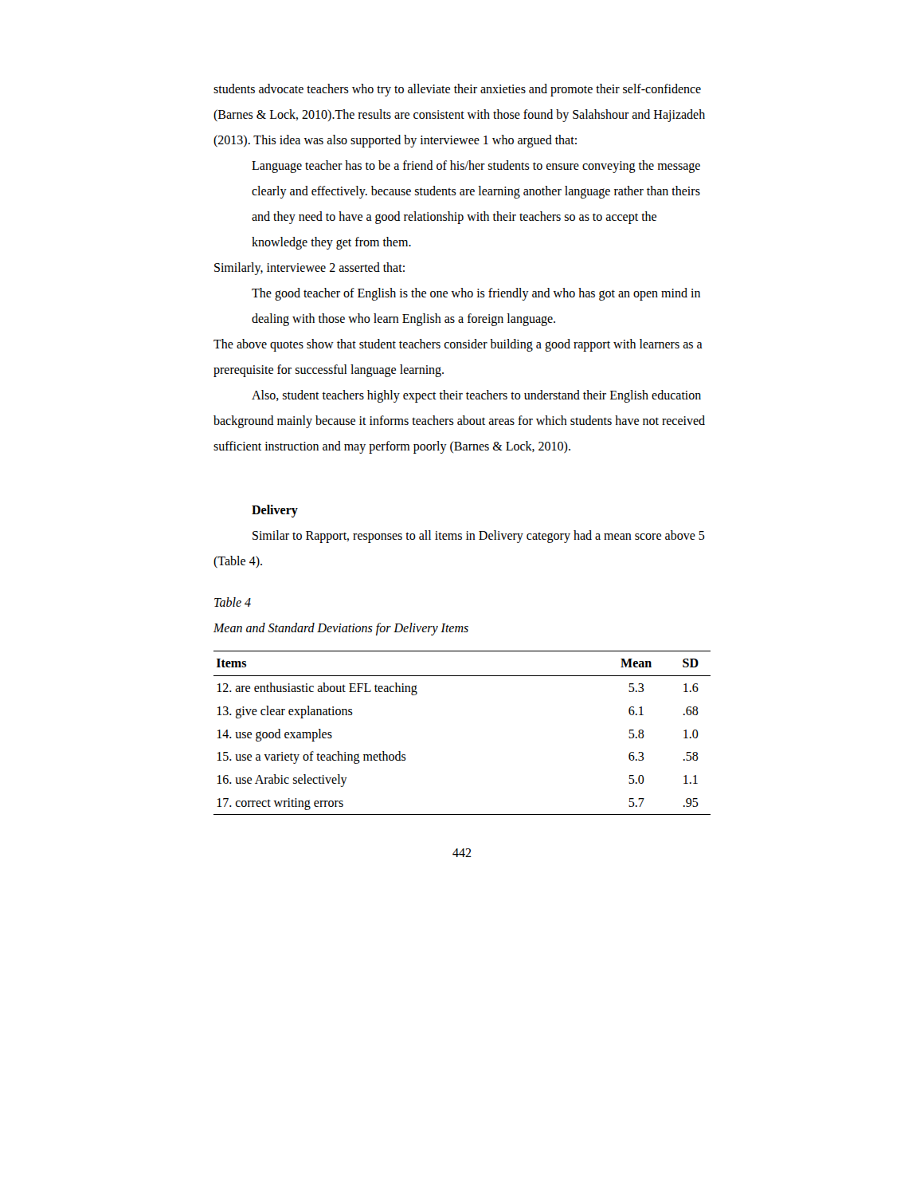students advocate teachers who try to alleviate their anxieties and promote their self-confidence (Barnes & Lock, 2010).The results are consistent with those found by Salahshour and Hajizadeh (2013). This idea was also supported by interviewee 1 who argued that:
Language teacher has to be a friend of his/her students to ensure conveying the message clearly and effectively. because students are learning another language rather than theirs and they need to have a good relationship with their teachers so as to accept the knowledge they get from them.
Similarly, interviewee 2 asserted that:
The good teacher of English is the one who is friendly and who has got an open mind in dealing with those who learn English as a foreign language.
The above quotes show that student teachers consider building a good rapport with learners as a prerequisite for successful language learning.
Also, student teachers highly expect their teachers to understand their English education background mainly because it informs teachers about areas for which students have not received sufficient instruction and may perform poorly (Barnes & Lock, 2010).
Delivery
Similar to Rapport, responses to all items in Delivery category had a mean score above 5 (Table 4).
Table 4
Mean and Standard Deviations for Delivery Items
Mean and Standard Deviations for Delivery Items
| Items | Mean | SD |
| --- | --- | --- |
| 12. are enthusiastic about EFL teaching | 5.3 | 1.6 |
| 13. give clear explanations | 6.1 | .68 |
| 14. use good examples | 5.8 | 1.0 |
| 15. use a variety of teaching methods | 6.3 | .58 |
| 16. use Arabic selectively | 5.0 | 1.1 |
| 17. correct writing errors | 5.7 | .95 |
442